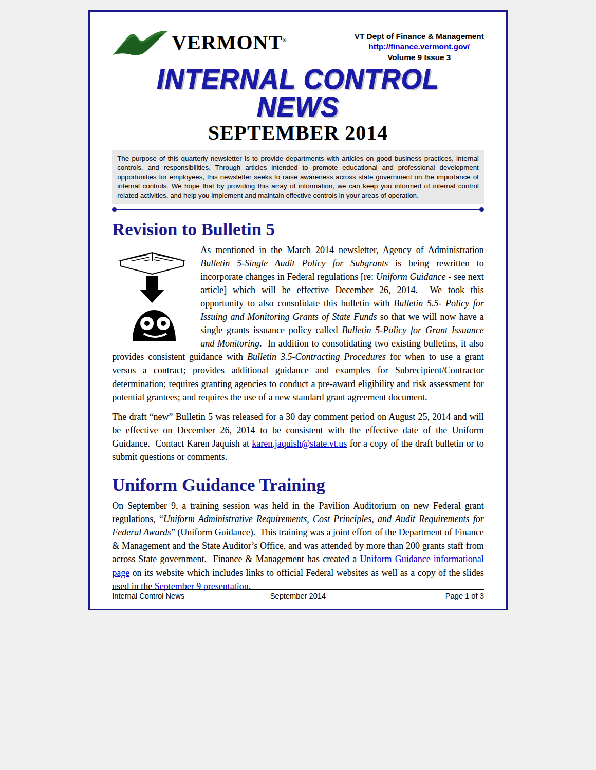VERMONT®
VT Dept of Finance & Management
http://finance.vermont.gov/
Volume 9 Issue 3
INTERNAL CONTROL NEWS
SEPTEMBER 2014
The purpose of this quarterly newsletter is to provide departments with articles on good business practices, internal controls, and responsibilities. Through articles intended to promote educational and professional development opportunities for employees, this newsletter seeks to raise awareness across state government on the importance of internal controls. We hope that by providing this array of information, we can keep you informed of internal control related activities, and help you implement and maintain effective controls in your areas of operation.
Revision to Bulletin 5
As mentioned in the March 2014 newsletter, Agency of Administration Bulletin 5-Single Audit Policy for Subgrants is being rewritten to incorporate changes in Federal regulations [re: Uniform Guidance - see next article] which will be effective December 26, 2014. We took this opportunity to also consolidate this bulletin with Bulletin 5.5- Policy for Issuing and Monitoring Grants of State Funds so that we will now have a single grants issuance policy called Bulletin 5-Policy for Grant Issuance and Monitoring. In addition to consolidating two existing bulletins, it also provides consistent guidance with Bulletin 3.5-Contracting Procedures for when to use a grant versus a contract; provides additional guidance and examples for Subrecipient/Contractor determination; requires granting agencies to conduct a pre-award eligibility and risk assessment for potential grantees; and requires the use of a new standard grant agreement document.
The draft “new” Bulletin 5 was released for a 30 day comment period on August 25, 2014 and will be effective on December 26, 2014 to be consistent with the effective date of the Uniform Guidance. Contact Karen Jaquish at karen.jaquish@state.vt.us for a copy of the draft bulletin or to submit questions or comments.
Uniform Guidance Training
On September 9, a training session was held in the Pavilion Auditorium on new Federal grant regulations, “Uniform Administrative Requirements, Cost Principles, and Audit Requirements for Federal Awards” (Uniform Guidance). This training was a joint effort of the Department of Finance & Management and the State Auditor’s Office, and was attended by more than 200 grants staff from across State government. Finance & Management has created a Uniform Guidance informational page on its website which includes links to official Federal websites as well as a copy of the slides used in the September 9 presentation.
Internal Control News September 2014 Page 1 of 3